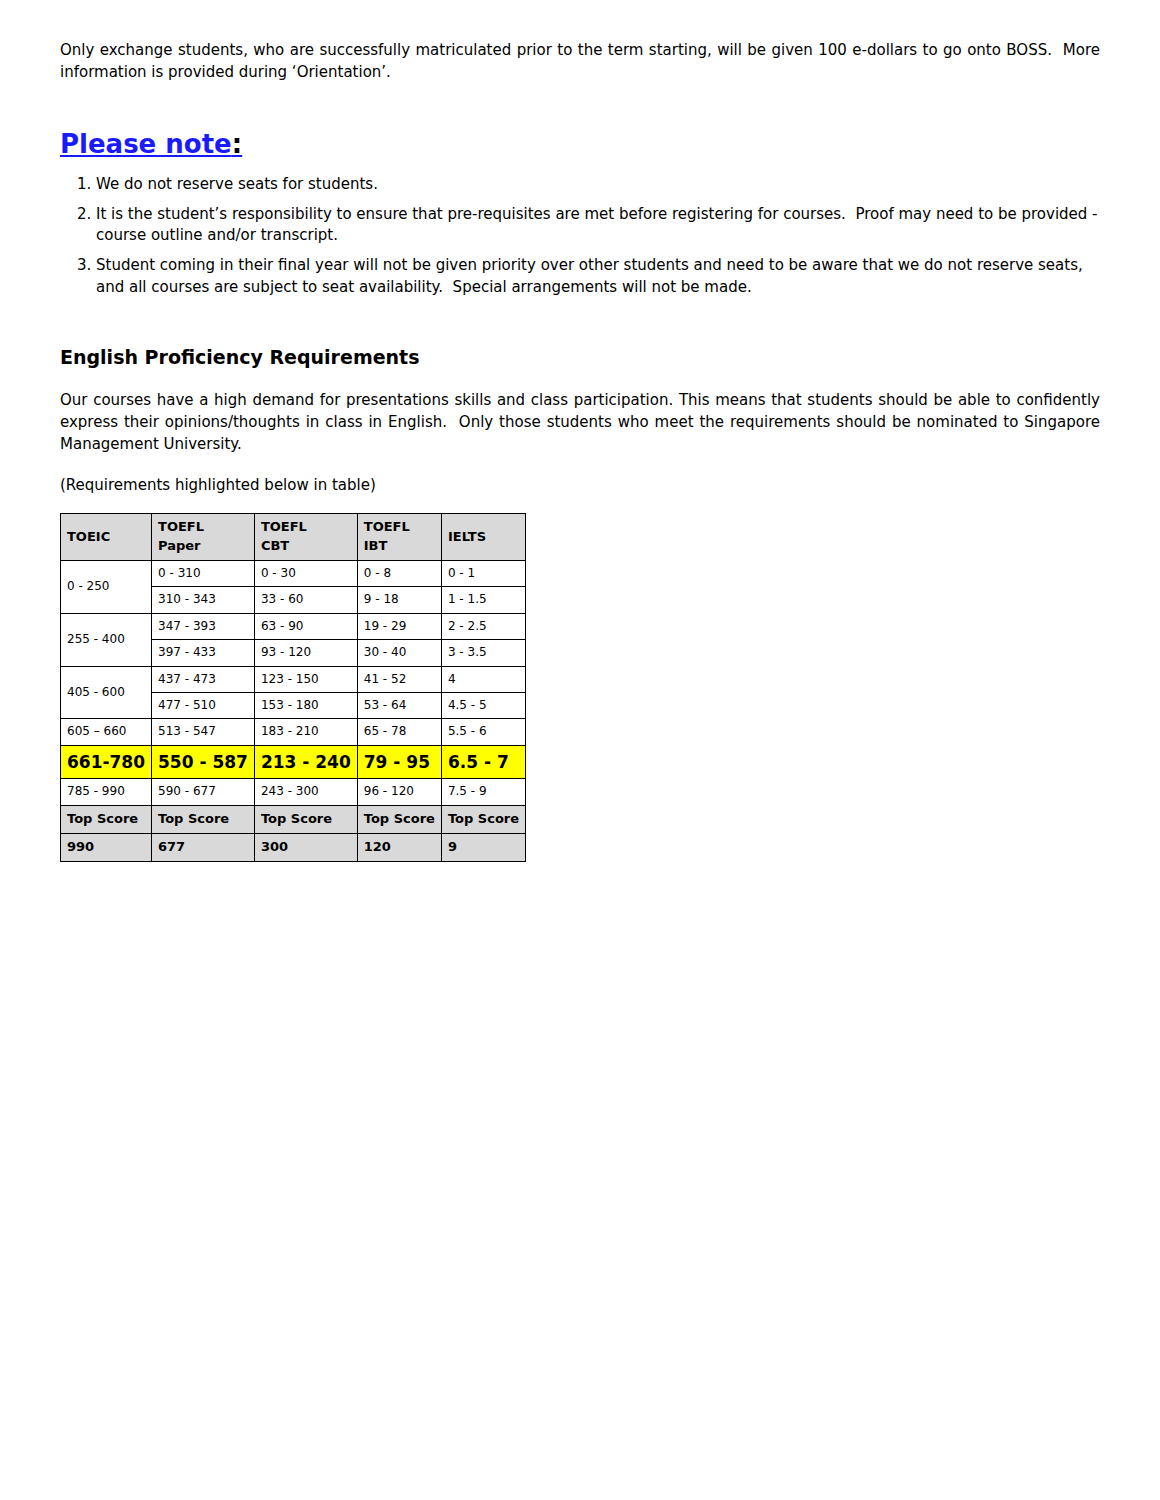Only exchange students, who are successfully matriculated prior to the term starting, will be given 100 e-dollars to go onto BOSS. More information is provided during ‘Orientation’.
Please note:
We do not reserve seats for students.
It is the student’s responsibility to ensure that pre-requisites are met before registering for courses. Proof may need to be provided - course outline and/or transcript.
Student coming in their final year will not be given priority over other students and need to be aware that we do not reserve seats, and all courses are subject to seat availability. Special arrangements will not be made.
English Proficiency Requirements
Our courses have a high demand for presentations skills and class participation. This means that students should be able to confidently express their opinions/thoughts in class in English. Only those students who meet the requirements should be nominated to Singapore Management University.
(Requirements highlighted below in table)
| TOEIC | TOEFL Paper | TOEFL CBT | TOEFL IBT | IELTS |
| --- | --- | --- | --- | --- |
| 0 - 250 | 0 - 310 | 0 - 30 | 0 - 8 | 0 - 1 |
| 310 - 343 | 33 - 60 | 9 - 18 | 1 - 1.5 |
| 255 - 400 | 347 - 393 | 63 - 90 | 19 - 29 | 2 - 2.5 |
| 397 - 433 | 93 - 120 | 30 - 40 | 3 - 3.5 |
| 405 - 600 | 437 - 473 | 123 - 150 | 41 - 52 | 4 |
| 477 - 510 | 153 - 180 | 53 - 64 | 4.5 - 5 |
| 605 – 660 | 513 - 547 | 183 - 210 | 65 - 78 | 5.5 - 6 |
| 661-780 | 550 - 587 | 213 - 240 | 79 - 95 | 6.5 - 7 |
| 785 - 990 | 590 - 677 | 243 - 300 | 96 - 120 | 7.5 - 9 |
| Top Score | Top Score | Top Score | Top Score | Top Score |
| 990 | 677 | 300 | 120 | 9 |